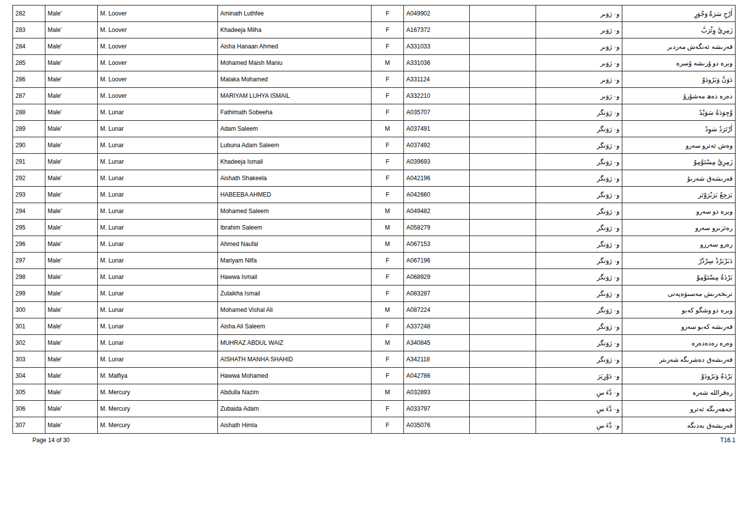| # | Atoll | Address | Name | Sex | ID | | Address (Dhivehi) | Name (Dhivehi) |
| --- | --- | --- | --- | --- | --- | --- | --- | --- |
| 282 | Male' | M. Loover | Aminath Luthfee | F | A049902 | | و· ژوَىر | أَرْحِ سَرَةٌ وَجْوَرٍ |
| 283 | Male' | M. Loover | Khadeeja Milha | F | A167372 | | و· ژوَىر | زَمِرِيَّ وِثْرَبَّ |
| 284 | Male' | M. Loover | Aisha Hanaan Ahmed | F | A331033 | | و· ژوَىر | قەرىشە ئەنگەش مەردىر |
| 285 | Male' | M. Loover | Mohamed Maish Maniu | M | A331036 | | و· ژوَىر | وبرە دو ۇرىشە ۇسرە |
| 286 | Male' | M. Loover | Malaka Mohamed | F | A331124 | | و· ژوَىر | دَوَنَّ وَبَرُودَوْ |
| 287 | Male' | M. Loover | MARIYAM LUHYA ISMAIL | F | A332210 | | و· ژوَىر | دەرە دەھ مەشۇرۇ |
| 288 | Male' | M. Lunar | Fathimath Sobeeha | F | A035707 | | و· ژوَنگر | وَّجِوَدَةُ سَوَيْدُ |
| 289 | Male' | M. Lunar | Adam Saleem | M | A037491 | | و· ژوَنگر | أَرْتَرَدُ سَوِدُ |
| 290 | Male' | M. Lunar | Lubuna Adam Saleem | F | A037492 | | و· ژوَنگر | وەش ئەترو سەرو |
| 291 | Male' | M. Lunar | Khadeeja Ismail | F | A039693 | | و· ژوَنگر | زَمِرِيَّ مِسْتَوَّمِوْ |
| 292 | Male' | M. Lunar | Aishath Shakeela | F | A042196 | | و· ژوَنگر | قەرىشەق شەرىۇ |
| 293 | Male' | M. Lunar | HABEEBA AHMED | F | A042660 | | و· ژوَنگر | بَرَجِعٌ بَرَبْرَوْتَر |
| 294 | Male' | M. Lunar | Mohamed Saleem | M | A049482 | | و· ژوَنگر | وبرە دو سەرو |
| 295 | Male' | M. Lunar | Ibrahim Saleem | M | A058279 | | و· ژوَنگر | رەئزىرو سەرو |
| 296 | Male' | M. Lunar | Ahmed Naufal | M | A067153 | | و· ژوَنگر | رەرو سەرزو |
| 297 | Male' | M. Lunar | Mariyam Nilfa | F | A067196 | | و· ژوَنگر | دَبَرْبَرْدْ سِرْدْرٌ |
| 298 | Male' | M. Lunar | Hawwa Ismail | F | A068929 | | و· ژوَنگر | بَرْدَةُ مِسْتَوَّمِوْ |
| 299 | Male' | M. Lunar | Zulaikha Ismail | F | A083287 | | و· ژوَنگر | ترىخەرىش مەسىۋەپەتى |
| 300 | Male' | M. Lunar | Mohamed Vishal Ali | M | A087224 | | و· ژوَنگر | وبرە دو وشگو كەبو |
| 301 | Male' | M. Lunar | Aisha Ali Saleem | F | A337248 | | و· ژوَنگر | قەرىشە كەبو سەرو |
| 302 | Male' | M. Lunar | MUHRAZ ABDUL WAIZ | M | A340845 | | و· ژوَنگر | وەرە رەدەدەرە |
| 303 | Male' | M. Lunar | AISHATH MANHA SHAHID | F | A342118 | | و· ژوَنگر | قەرىشەق دەشرىگە شەرىتر |
| 304 | Male' | M. Malfiya | Hawwa Mohamed | F | A042786 | | و· دَوْرِيَرَ | بَرْدَةُ وَبَرُودَوْ |
| 305 | Male' | M. Mercury | Abdulla Nazim | M | A032893 | | و· دَّءَ سِ | رەقراللە شەرە |
| 306 | Male' | M. Mercury | Zubaida Adam | F | A033797 | | و· دَّءَ سِ | جەھەرىگە ئەترو |
| 307 | Male' | M. Mercury | Aishath Himla | F | A035076 | | و· دَّءَ سِ | قەرىشەق بەدىگە |
Page 14 of 30
T16.1